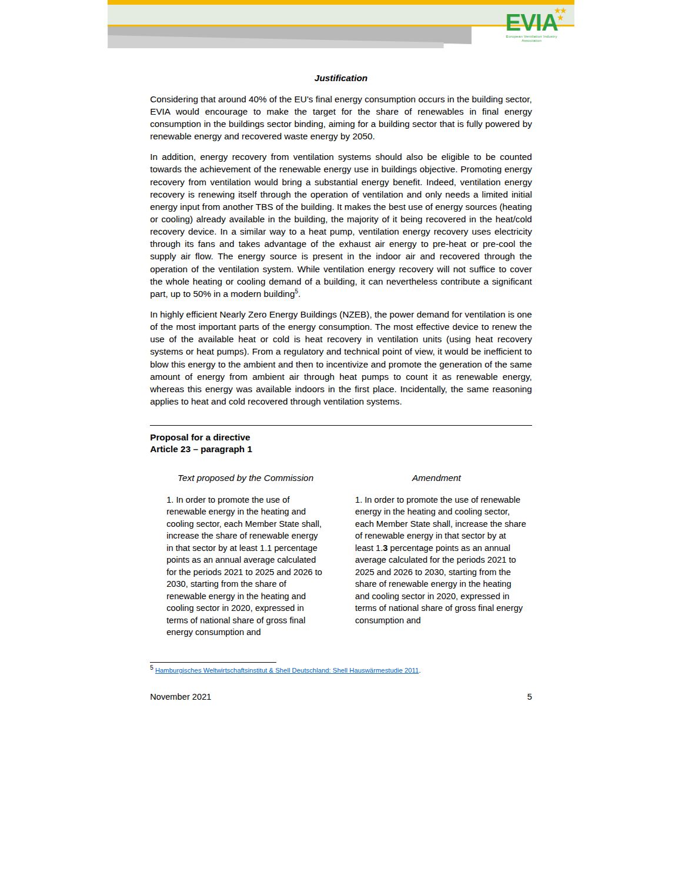EVIA★★
★
European Ventilation Industry
Association
Justification
Considering that around 40% of the EU's final energy consumption occurs in the building sector, EVIA would encourage to make the target for the share of renewables in final energy consumption in the buildings sector binding, aiming for a building sector that is fully powered by renewable energy and recovered waste energy by 2050.
In addition, energy recovery from ventilation systems should also be eligible to be counted towards the achievement of the renewable energy use in buildings objective. Promoting energy recovery from ventilation would bring a substantial energy benefit. Indeed, ventilation energy recovery is renewing itself through the operation of ventilation and only needs a limited initial energy input from another TBS of the building. It makes the best use of energy sources (heating or cooling) already available in the building, the majority of it being recovered in the heat/cold recovery device. In a similar way to a heat pump, ventilation energy recovery uses electricity through its fans and takes advantage of the exhaust air energy to pre-heat or pre-cool the supply air flow. The energy source is present in the indoor air and recovered through the operation of the ventilation system. While ventilation energy recovery will not suffice to cover the whole heating or cooling demand of a building, it can nevertheless contribute a significant part, up to 50% in a modern building5.
In highly efficient Nearly Zero Energy Buildings (NZEB), the power demand for ventilation is one of the most important parts of the energy consumption. The most effective device to renew the use of the available heat or cold is heat recovery in ventilation units (using heat recovery systems or heat pumps). From a regulatory and technical point of view, it would be inefficient to blow this energy to the ambient and then to incentivize and promote the generation of the same amount of energy from ambient air through heat pumps to count it as renewable energy, whereas this energy was available indoors in the first place. Incidentally, the same reasoning applies to heat and cold recovered through ventilation systems.
Proposal for a directive
Article 23 – paragraph 1
| Text proposed by the Commission | Amendment |
| --- | --- |
| 1. In order to promote the use of renewable energy in the heating and cooling sector, each Member State shall, increase the share of renewable energy in that sector by at least 1.1 percentage points as an annual average calculated for the periods 2021 to 2025 and 2026 to 2030, starting from the share of renewable energy in the heating and cooling sector in 2020, expressed in terms of national share of gross final energy consumption and | 1. In order to promote the use of renewable energy in the heating and cooling sector, each Member State shall, increase the share of renewable energy in that sector by at least 1. 3 percentage points as an annual average calculated for the periods 2021 to 2025 and 2026 to 2030, starting from the share of renewable energy in the heating and cooling sector in 2020, expressed in terms of national share of gross final energy consumption and |
5 Hamburgisches Weltwirtschaftsinstitut & Shell Deutschland: Shell Hauswärmestudie 2011.
November 2021 5